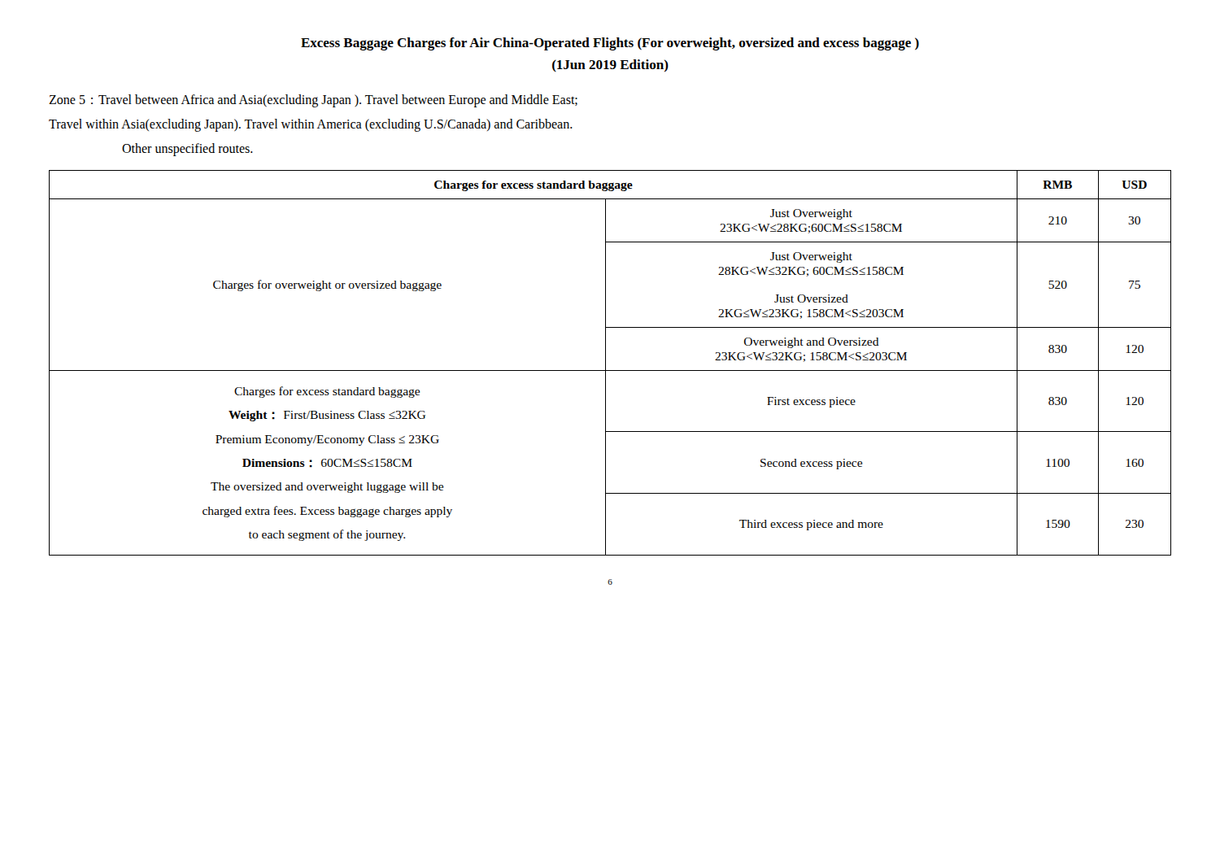Excess Baggage Charges for Air China-Operated Flights (For overweight, oversized and excess baggage )
(1Jun 2019 Edition)
Zone 5：Travel between Africa and Asia(excluding Japan ). Travel between Europe and Middle East;
Travel within Asia(excluding Japan). Travel within America (excluding U.S/Canada) and Caribbean. Other unspecified routes.
| Charges for excess standard baggage | RMB | USD |
| --- | --- | --- |
| Charges for overweight or oversized baggage | Just Overweight 23KG<W≤28KG;60CM≤S≤158CM | 210 | 30 |
| Just Overweight 28KG<W≤32KG; 60CM≤S≤158CM | 520 | 75 |
| Just Oversized 2KG≤W≤23KG; 158CM<S≤203CM |
| Overweight and Oversized 23KG<W≤32KG; 158CM<S≤203CM | 830 | 120 |
| Charges for excess standard baggage Weight： First/Business Class ≤32KG Premium Economy/Economy Class ≤ 23KG Dimensions： 60CM≤S≤158CM The oversized and overweight luggage will be charged extra fees. Excess baggage charges apply to each segment of the journey. | First excess piece | 830 | 120 |
| Second excess piece | 1100 | 160 |
| Third excess piece and more | 1590 | 230 |
6